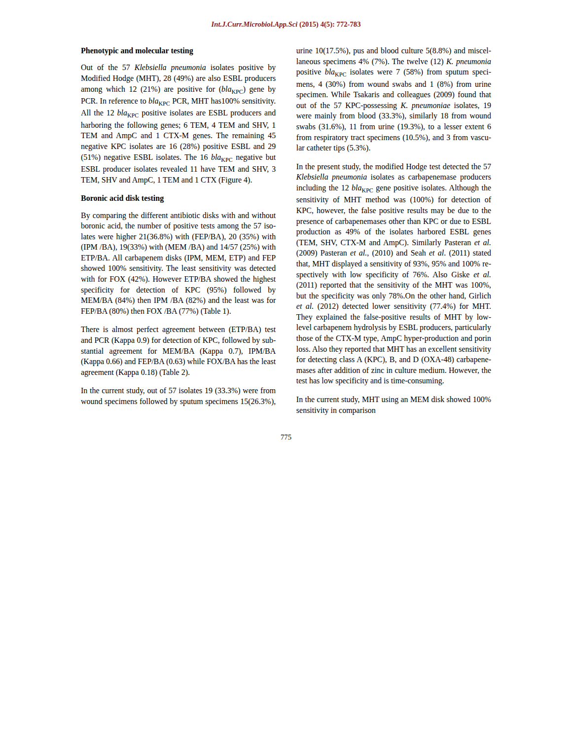Int.J.Curr.Microbiol.App.Sci (2015) 4(5): 772-783
Phenotypic and molecular testing
Out of the 57 Klebsiella pneumonia isolates positive by Modified Hodge (MHT), 28 (49%) are also ESBL producers among which 12 (21%) are positive for (bla KPC) gene by PCR. In reference to bla KPC PCR, MHT has100% sensitivity. All the 12 bla KPC positive isolates are ESBL producers and harboring the following genes; 6 TEM, 4 TEM and SHV, 1 TEM and AmpC and 1 CTX-M genes. The remaining 45 negative KPC isolates are 16 (28%) positive ESBL and 29 (51%) negative ESBL isolates. The 16 bla KPC negative but ESBL producer isolates revealed 11 have TEM and SHV, 3 TEM, SHV and AmpC, 1 TEM and 1 CTX (Figure 4).
Boronic acid disk testing
By comparing the different antibiotic disks with and without boronic acid, the number of positive tests among the 57 isolates were higher 21(36.8%) with (FEP/BA), 20 (35%) with (IPM /BA), 19(33%) with (MEM /BA) and 14/57 (25%) with ETP/BA. All carbapenem disks (IPM, MEM, ETP) and FEP showed 100% sensitivity. The least sensitivity was detected with for FOX (42%). However ETP/BA showed the highest specificity for detection of KPC (95%) followed by MEM/BA (84%) then IPM /BA (82%) and the least was for FEP/BA (80%) then FOX /BA (77%) (Table 1).
There is almost perfect agreement between (ETP/BA) test and PCR (Kappa 0.9) for detection of KPC, followed by substantial agreement for MEM/BA (Kappa 0.7), IPM/BA (Kappa 0.66) and FEP/BA (0.63) while FOX/BA has the least agreement (Kappa 0.18) (Table 2).
In the current study, out of 57 isolates 19 (33.3%) were from wound specimens followed by sputum specimens 15(26.3%), urine 10(17.5%), pus and blood culture 5(8.8%) and miscellaneous specimens 4% (7%). The twelve (12) K. pneumonia positive bla KPC isolates were 7 (58%) from sputum specimens, 4 (30%) from wound swabs and 1 (8%) from urine specimen. While Tsakaris and colleagues (2009) found that out of the 57 KPC-possessing K. pneumoniae isolates, 19 were mainly from blood (33.3%), similarly 18 from wound swabs (31.6%), 11 from urine (19.3%), to a lesser extent 6 from respiratory tract specimens (10.5%), and 3 from vascular catheter tips (5.3%).
In the present study, the modified Hodge test detected the 57 Klebsiella pneumonia isolates as carbapenemase producers including the 12 bla KPC gene positive isolates. Although the sensitivity of MHT method was (100%) for detection of KPC, however, the false positive results may be due to the presence of carbapenemases other than KPC or due to ESBL production as 49% of the isolates harbored ESBL genes (TEM, SHV, CTX-M and AmpC). Similarly Pasteran et al. (2009) Pasteran et al., (2010) and Seah et al. (2011) stated that, MHT displayed a sensitivity of 93%, 95% and 100% respectively with low specificity of 76%. Also Giske et al. (2011) reported that the sensitivity of the MHT was 100%, but the specificity was only 78%.On the other hand, Girlich et al. (2012) detected lower sensitivity (77.4%) for MHT. They explained the false-positive results of MHT by low-level carbapenem hydrolysis by ESBL producers, particularly those of the CTX-M type, AmpC hyper-production and porin loss. Also they reported that MHT has an excellent sensitivity for detecting class A (KPC), B, and D (OXA-48) carbapenemases after addition of zinc in culture medium. However, the test has low specificity and is time-consuming.
In the current study, MHT using an MEM disk showed 100% sensitivity in comparison
775